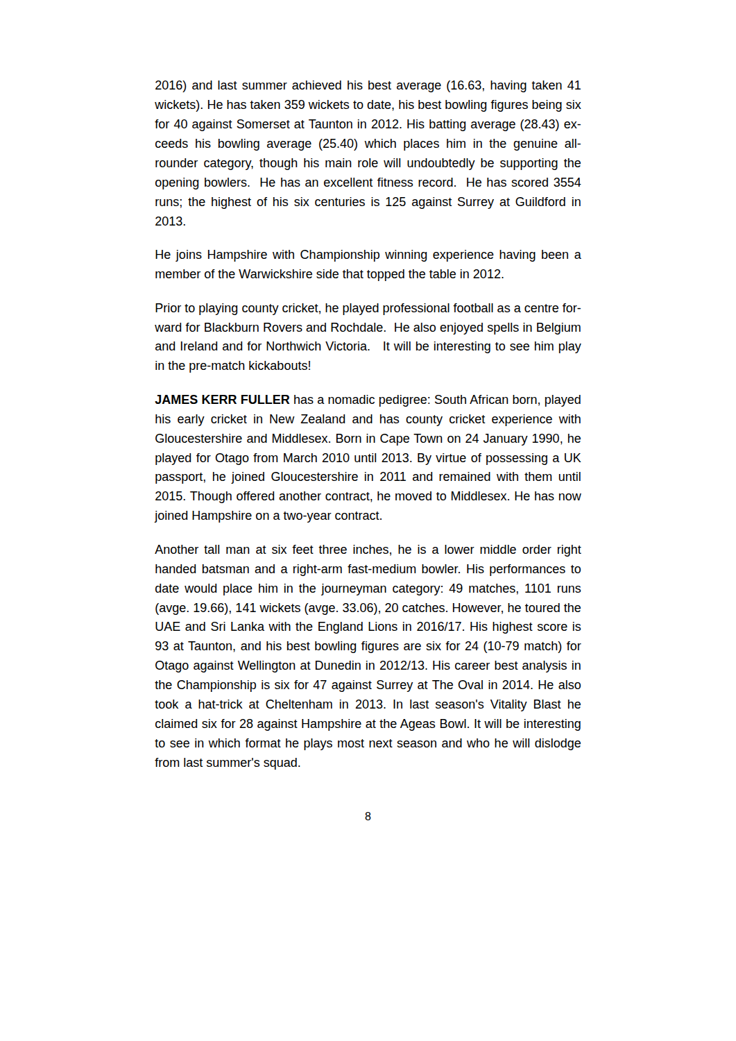2016) and last summer achieved his best average (16.63, having taken 41 wickets). He has taken 359 wickets to date, his best bowling figures being six for 40 against Somerset at Taunton in 2012. His batting average (28.43) exceeds his bowling average (25.40) which places him in the genuine all-rounder category, though his main role will undoubtedly be supporting the opening bowlers. He has an excellent fitness record. He has scored 3554 runs; the highest of his six centuries is 125 against Surrey at Guildford in 2013.
He joins Hampshire with Championship winning experience having been a member of the Warwickshire side that topped the table in 2012.
Prior to playing county cricket, he played professional football as a centre forward for Blackburn Rovers and Rochdale. He also enjoyed spells in Belgium and Ireland and for Northwich Victoria. It will be interesting to see him play in the pre-match kickabouts!
JAMES KERR FULLER has a nomadic pedigree: South African born, played his early cricket in New Zealand and has county cricket experience with Gloucestershire and Middlesex. Born in Cape Town on 24 January 1990, he played for Otago from March 2010 until 2013. By virtue of possessing a UK passport, he joined Gloucestershire in 2011 and remained with them until 2015. Though offered another contract, he moved to Middlesex. He has now joined Hampshire on a two-year contract.
Another tall man at six feet three inches, he is a lower middle order right handed batsman and a right-arm fast-medium bowler. His performances to date would place him in the journeyman category: 49 matches, 1101 runs (avge. 19.66), 141 wickets (avge. 33.06), 20 catches. However, he toured the UAE and Sri Lanka with the England Lions in 2016/17. His highest score is 93 at Taunton, and his best bowling figures are six for 24 (10-79 match) for Otago against Wellington at Dunedin in 2012/13. His career best analysis in the Championship is six for 47 against Surrey at The Oval in 2014. He also took a hat-trick at Cheltenham in 2013. In last season's Vitality Blast he claimed six for 28 against Hampshire at the Ageas Bowl. It will be interesting to see in which format he plays most next season and who he will dislodge from last summer's squad.
8